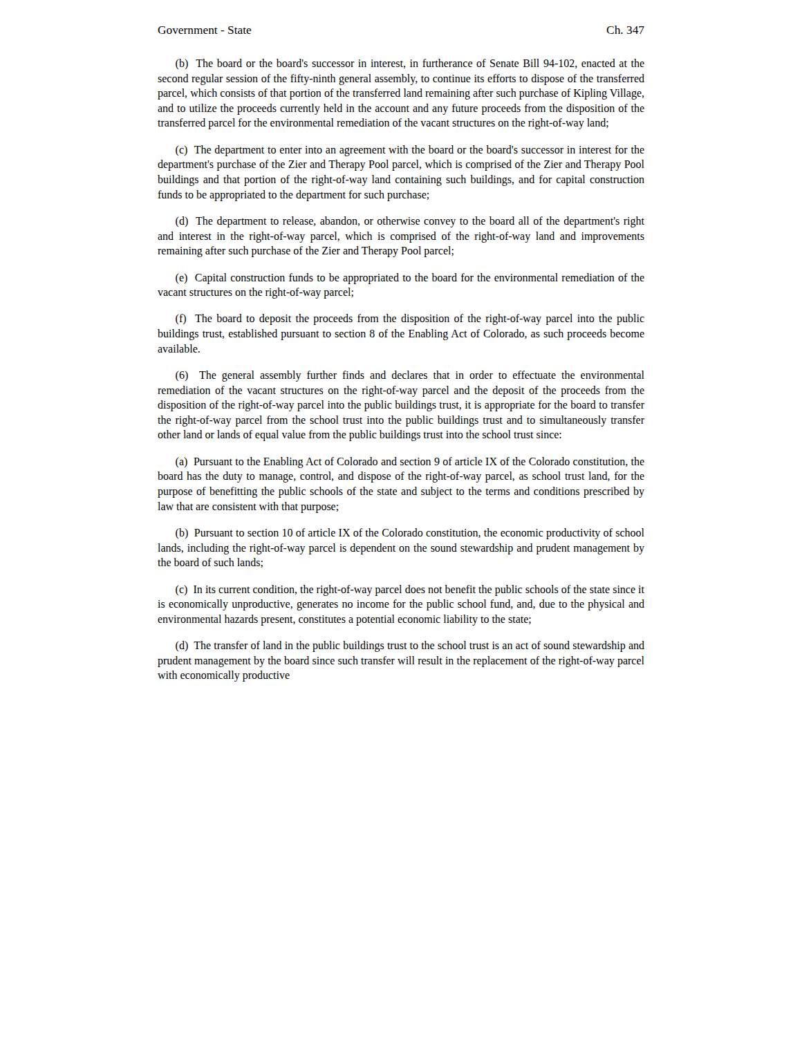Government - State Ch. 347
(b) The board or the board's successor in interest, in furtherance of Senate Bill 94-102, enacted at the second regular session of the fifty-ninth general assembly, to continue its efforts to dispose of the transferred parcel, which consists of that portion of the transferred land remaining after such purchase of Kipling Village, and to utilize the proceeds currently held in the account and any future proceeds from the disposition of the transferred parcel for the environmental remediation of the vacant structures on the right-of-way land;
(c) The department to enter into an agreement with the board or the board's successor in interest for the department's purchase of the Zier and Therapy Pool parcel, which is comprised of the Zier and Therapy Pool buildings and that portion of the right-of-way land containing such buildings, and for capital construction funds to be appropriated to the department for such purchase;
(d) The department to release, abandon, or otherwise convey to the board all of the department's right and interest in the right-of-way parcel, which is comprised of the right-of-way land and improvements remaining after such purchase of the Zier and Therapy Pool parcel;
(e) Capital construction funds to be appropriated to the board for the environmental remediation of the vacant structures on the right-of-way parcel;
(f) The board to deposit the proceeds from the disposition of the right-of-way parcel into the public buildings trust, established pursuant to section 8 of the Enabling Act of Colorado, as such proceeds become available.
(6) The general assembly further finds and declares that in order to effectuate the environmental remediation of the vacant structures on the right-of-way parcel and the deposit of the proceeds from the disposition of the right-of-way parcel into the public buildings trust, it is appropriate for the board to transfer the right-of-way parcel from the school trust into the public buildings trust and to simultaneously transfer other land or lands of equal value from the public buildings trust into the school trust since:
(a) Pursuant to the Enabling Act of Colorado and section 9 of article IX of the Colorado constitution, the board has the duty to manage, control, and dispose of the right-of-way parcel, as school trust land, for the purpose of benefitting the public schools of the state and subject to the terms and conditions prescribed by law that are consistent with that purpose;
(b) Pursuant to section 10 of article IX of the Colorado constitution, the economic productivity of school lands, including the right-of-way parcel is dependent on the sound stewardship and prudent management by the board of such lands;
(c) In its current condition, the right-of-way parcel does not benefit the public schools of the state since it is economically unproductive, generates no income for the public school fund, and, due to the physical and environmental hazards present, constitutes a potential economic liability to the state;
(d) The transfer of land in the public buildings trust to the school trust is an act of sound stewardship and prudent management by the board since such transfer will result in the replacement of the right-of-way parcel with economically productive